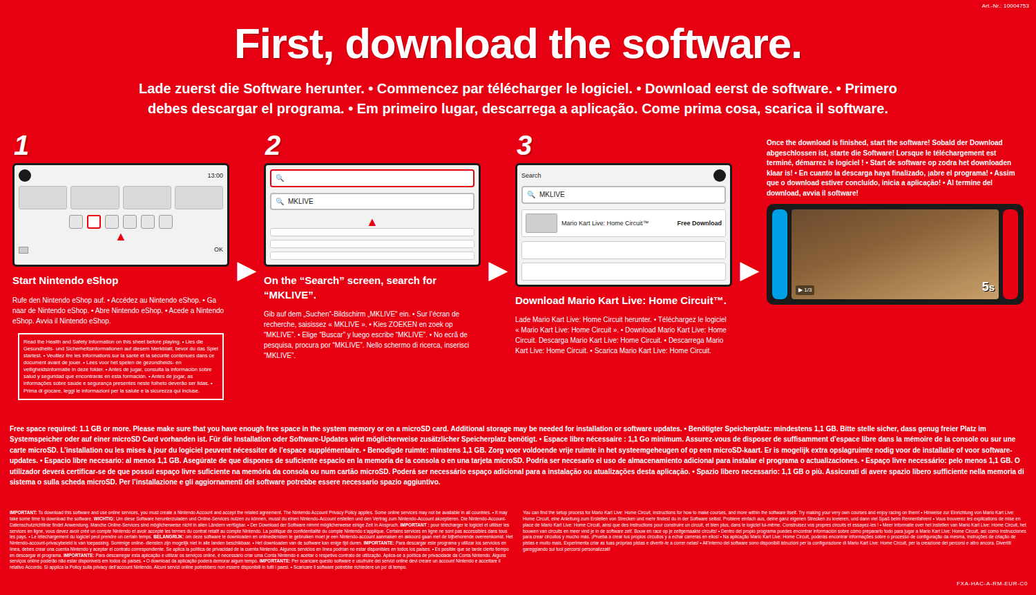Art.-Nr.: 10004753
First, download the software.
Lade zuerst die Software herunter. • Commencez par télécharger le logiciel. • Download eerst de software. • Primero debes descargar el programa. • Em primeiro lugar, descarrega a aplicação. Come prima cosa, scarica il software.
1
13:00
▲
OK
Start Nintendo eShop
Rufe den Nintendo eShop auf. • Accédez au Nintendo eShop. • Ga naar de Nintendo eShop. • Abre Nintendo eShop. • Acede a Nintendo eShop. Avvia il Nintendo eShop.
Read the Health and Safety Information on this sheet before playing. • Lies die Gesundheits- und Sicherheitsinformationen auf diesem Merkblatt, bevor du das Spiel startest. • Veuillez lire les informations sur la santé et la sécurité contenues dans ce document avant de jouer. • Lees voor het spelen de gezondheids- en veiligheidsinformatie in deze folder. • Antes de jugar, consulta la información sobre salud y seguridad que encontrarás en esta formación. • Antes de jogar, as informações sobre saúde e segurança presentes neste folheto deverão ser lidas. • Prima di giocare, leggi le informazioni per la salute e la sicurezza qui incluse.
▶
2
🔍
🔍 MKLIVE
▲
On the “Search” screen, search for “MKLIVE”.
Gib auf dem „Suchen“-Bildschirm „MKLIVE“ ein. • Sur l’écran de recherche, saisissez « MKLIVE ». • Kies ZOEKEN en zoek op “MKLIVE”. • Elige “Buscar” y luego escribe “MKLIVE”. • No ecrã de pesquisa, procura por “MKLIVE”. Nello schermo di ricerca, inserisci “MKLIVE”.
▶
3
Search
🔍 MKLIVE
Mario Kart Live: Home Circuit™ Free Download
Download Mario Kart Live: Home Circuit™.
Lade Mario Kart Live: Home Circuit herunter. • Téléchargez le logiciel « Mario Kart Live: Home Circuit ». • Download Mario Kart Live: Home Circuit. Descarga Mario Kart Live: Home Circuit. • Descarrega Mario Kart Live: Home Circuit. • Scarica Mario Kart Live: Home Circuit.
▶
Once the download is finished, start the software! Sobald der Download abgeschlossen ist, starte die Software! Lorsque le téléchargement est terminé, démarrez le logiciel ! • Start de software op zodra het downloaden klaar is! • En cuanto la descarga haya finalizado, ¡abre el programa! • Assim que o download estiver concluído, inicia a aplicação! • Al termine del download, avvia il software!
▶ 1/3 5s
Free space required: 1.1 GB or more. Please make sure that you have enough free space in the system memory or on a microSD card. Additional storage may be needed for installation or software updates. • Benötigter Speicherplatz: mindestens 1,1 GB. Bitte stelle sicher, dass genug freier Platz im Systemspeicher oder auf einer microSD Card vorhanden ist. Für die Installation oder Software-Updates wird möglicherweise zusätzlicher Speicherplatz benötigt. • Espace libre nécessaire : 1,1 Go minimum. Assurez-vous de disposer de suffisamment d’espace libre dans la mémoire de la console ou sur une carte microSD. L’installation ou les mises à jour du logiciel peuvent nécessiter de l’espace supplémentaire. • Benodigde ruimte: minstens 1,1 GB. Zorg voor voldoende vrije ruimte in het systeemgeheugen of op een microSD-kaart. Er is mogelijk extra opslagruimte nodig voor de installatie of voor software-updates. • Espacio libre necesario: al menos 1,1 GB. Asegúrate de que dispones de suficiente espacio en la memoria de la consola o en una tarjeta microSD. Podría ser necesario el uso de almacenamiento adicional para instalar el programa o actualizaciones. • Espaço livre necessário: pelo menos 1,1 GB. O utilizador deverá certificar-se de que possui espaço livre suficiente na memória da consola ou num cartão microSD. Poderá ser necessário espaço adicional para a instalação ou atualizações desta aplicação. • Spazio libero necessario: 1,1 GB o più. Assicurati di avere spazio libero sufficiente nella memoria di sistema o sulla scheda microSD. Per l’installazione e gli aggiornamenti del software potrebbe essere necessario spazio aggiuntivo.
IMPORTANT: To download this software and use online services, you must create a Nintendo Account and accept the related agreement. The Nintendo Account Privacy Policy applies. Some online services may not be available in all countries. • It may take some time to download the software. WICHTIG: Um diese Software herunterzuladen und Online-Services nutzen zu können, musst du einen Nintendo-Account erstellen und den Vertrag zum Nintendo-Account akzeptieren. Die Nintendo-Account-Datenschutzrichtlinie findet Anwendung. Manche Online-Services sind möglicherweise nicht in allen Ländern verfügbar. • Der Download der Software nimmt möglicherweise einige Zeit in Anspruch. IMPORTANT : pour télécharger le logiciel et utiliser les services en ligne, vous devez avoir créé un compte Nintendo et avoir accepté les termes du contrat relatif au compte Nintendo. La politique de confidentialité du compte Nintendo s’applique. Certains services en ligne ne sont pas accessibles dans tous les pays. • Le téléchargement du logiciel peut prendre un certain temps. BELANGRIJK: om deze software te downloaden en onlinediensten te gebruiken moet je een Nintendo-account aanmaken en akkoord gaan met de bijbehorende overeenkomst. Het Nintendo-account-privacybeleid is van toepassing. Sommige online- diensten zijn mogelijk niet in alle landen beschikbaar. • Het downloaden van de software kan enige tijd duren. IMPORTANTE: Para descargar este programa y utilizar los servicios en línea, debes crear una cuenta Nintendo y aceptar el contrato correspondiente. Se aplica la política de privacidad de la cuenta Nintendo. Algunos servicios en línea podrían no estar disponibles en todos los países. • Es posible que se tarde cierto tiempo en descargar el programa. IMPORTANTE: Para descarregar esta aplicação e utilizar os serviços online, é necessário criar uma Conta Nintendo e aceitar o respetivo contrato de utilização. Aplica-se a política de privacidade da Conta Nintendo. Alguns serviços online poderão não estar disponíveis em todos os países. • O download da aplicação poderá demorar algum tempo. IMPORTANTE: Per scaricare questo software e usufruire dei servizi online devi creare un account Nintendo e accettare il relativo Accordo. Si applica la Policy sulla privacy dell’account Nintendo. Alcuni servizi online potrebbero non essere disponibili in tutti i paesi. • Scaricare il software potrebbe richiedere un po’ di tempo.
You can find the setup process for Mario Kart Live: Home Circuit, instructions for how to make courses, and more within the software itself. Try making your very own courses and enjoy racing on them! • Hinweise zur Einrichtung von Mario Kart Live: Home Circuit, eine Anleitung zum Erstellen von Strecken und mehr findest du in der Software selbst. Probiere einfach aus, deine ganz eigenen Strecken zu kreieren, und dann viel Spaß beim Rennenfahren! • Vous trouverez les explications de mise en place de Mario Kart Live: Home Circuit, ainsi que des instructions pour construire un circuit, et bien plus, dans le logiciel lui-même. Construisez vos propres circuits et essayez-les ! • Meer informatie over het instellen van Mario Kart Live: Home Circuit, het bouwen van circuits en meer vind je in de software zelf. Bouw en race op je zelfgemaakte circuits! • Dentro del propio programa puedes encontrar información sobre cómo prepararlo todo para jugar a Mario Kart Live: Home Circuit, así como instrucciones para crear circuitos y mucho más. ¡Prueba a crear tus propios circuitos y a echar carreras en ellos! • Na aplicação Mario Kart Live: Home Circuit, poderás encontrar informações sobre o processo de configuração da mesma, instruções de criação de pistas e muito mais. Experimenta criar as tuas próprias pistas e divertir-te a correr nelas! • All’interno del software sono disponibili istruzioni per la configurazione di Mario Kart Live: Home Circuit, per la creazione dei percorsi e altro ancora. Divertiti gareggiando sui tuoi percorsi personalizzati!
FXA-HAC-A-RM-EUR-C0